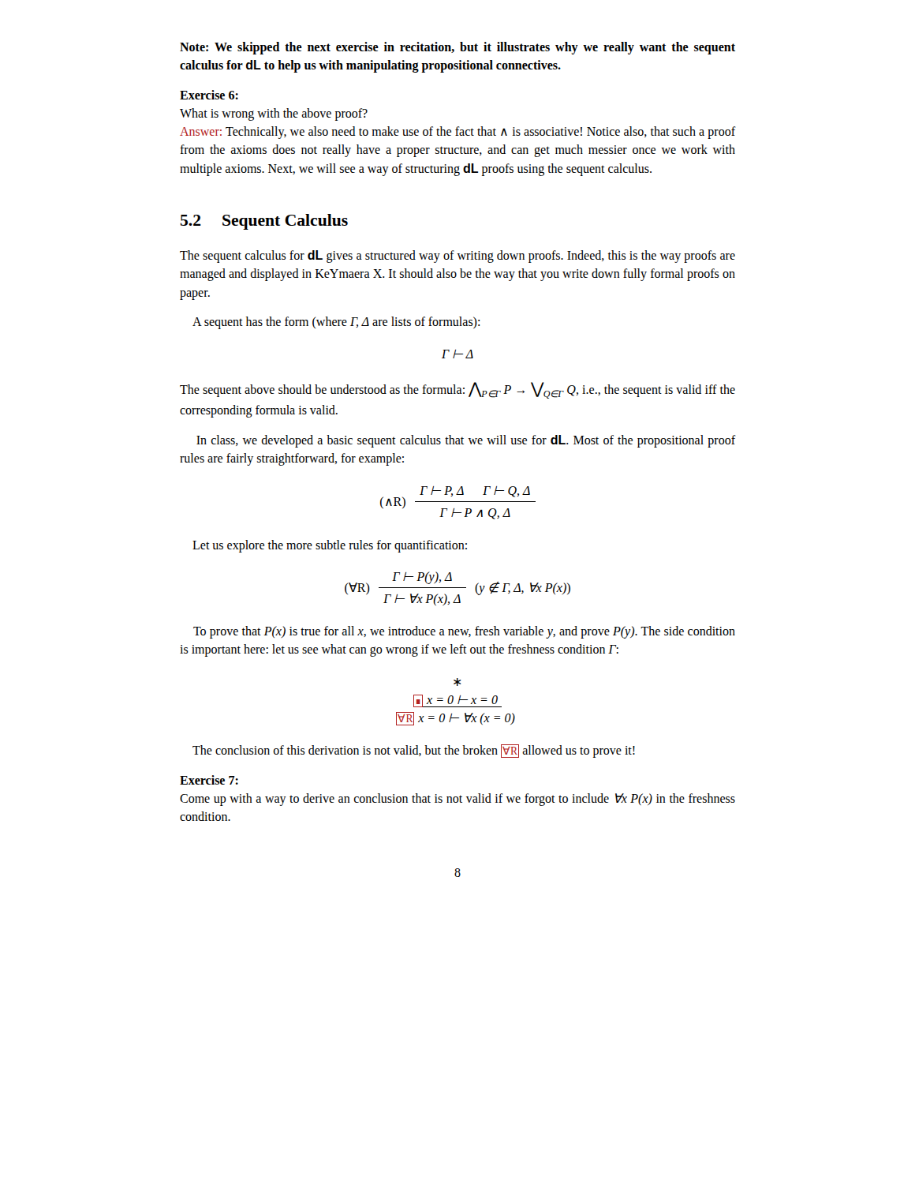Note: We skipped the next exercise in recitation, but it illustrates why we really want the sequent calculus for dL to help us with manipulating propositional connectives.
Exercise 6:
What is wrong with the above proof?
Answer: Technically, we also need to make use of the fact that ∧ is associative! Notice also, that such a proof from the axioms does not really have a proper structure, and can get much messier once we work with multiple axioms. Next, we will see a way of structuring dL proofs using the sequent calculus.
5.2 Sequent Calculus
The sequent calculus for dL gives a structured way of writing down proofs. Indeed, this is the way proofs are managed and displayed in KeYmaera X. It should also be the way that you write down fully formal proofs on paper.
A sequent has the form (where Γ, Δ are lists of formulas):
Γ ⊢ Δ
The sequent above should be understood as the formula: ⋀P∈Γ P → ⋁Q∈Γ Q, i.e., the sequent is valid iff the corresponding formula is valid.
In class, we developed a basic sequent calculus that we will use for dL. Most of the propositional proof rules are fairly straightforward, for example:
| (∧R) | Γ ⊢ P, Δ Γ ⊢ Q, Δ Γ ⊢ P ∧ Q, Δ |
Let us explore the more subtle rules for quantification:
| (∀R) | Γ ⊢ P(y), Δ Γ ⊢ ∀x P(x), Δ | ( y ∉ Γ, Δ, ∀x P(x) ) |
To prove that P(x) is true for all x, we introduce a new, fresh variable y, and prove P(y). The side condition is important here: let us see what can go wrong if we left out the freshness condition Γ:
| | ∗ ∎ x = 0 ⊢ x = 0 ∀R x = 0 ⊢ ∀x (x = 0) |
The conclusion of this derivation is not valid, but the broken ∀R allowed us to prove it!
Exercise 7:
Come up with a way to derive an conclusion that is not valid if we forgot to include ∀x P(x) in the freshness condition.
8